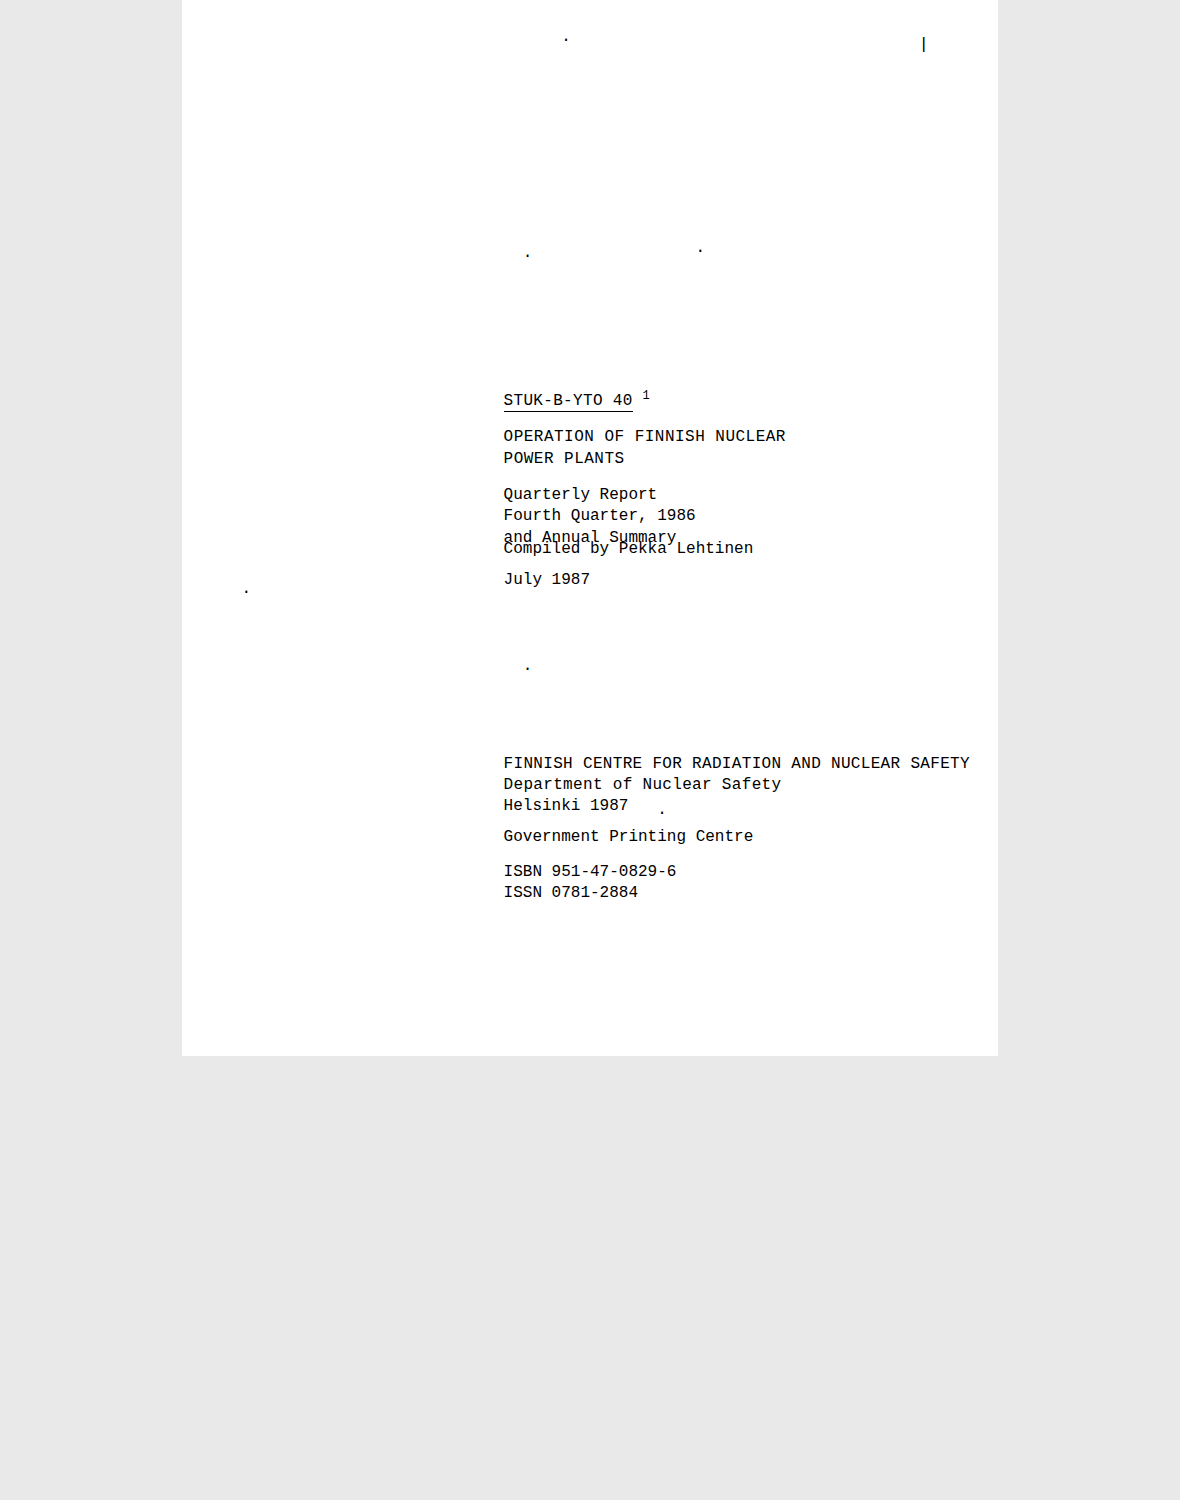|
.
.
.
.
.
.
STUK-B-YTO 40 1
OPERATION OF FINNISH NUCLEAR
POWER PLANTS
Quarterly Report
Fourth Quarter, 1986
and Annual Summary
Compiled by Pekka Lehtinen
July 1987
FINNISH CENTRE FOR RADIATION AND NUCLEAR SAFETY
Department of Nuclear Safety
Helsinki 1987
Government Printing Centre
ISBN 951-47-0829-6
ISSN 0781-2884